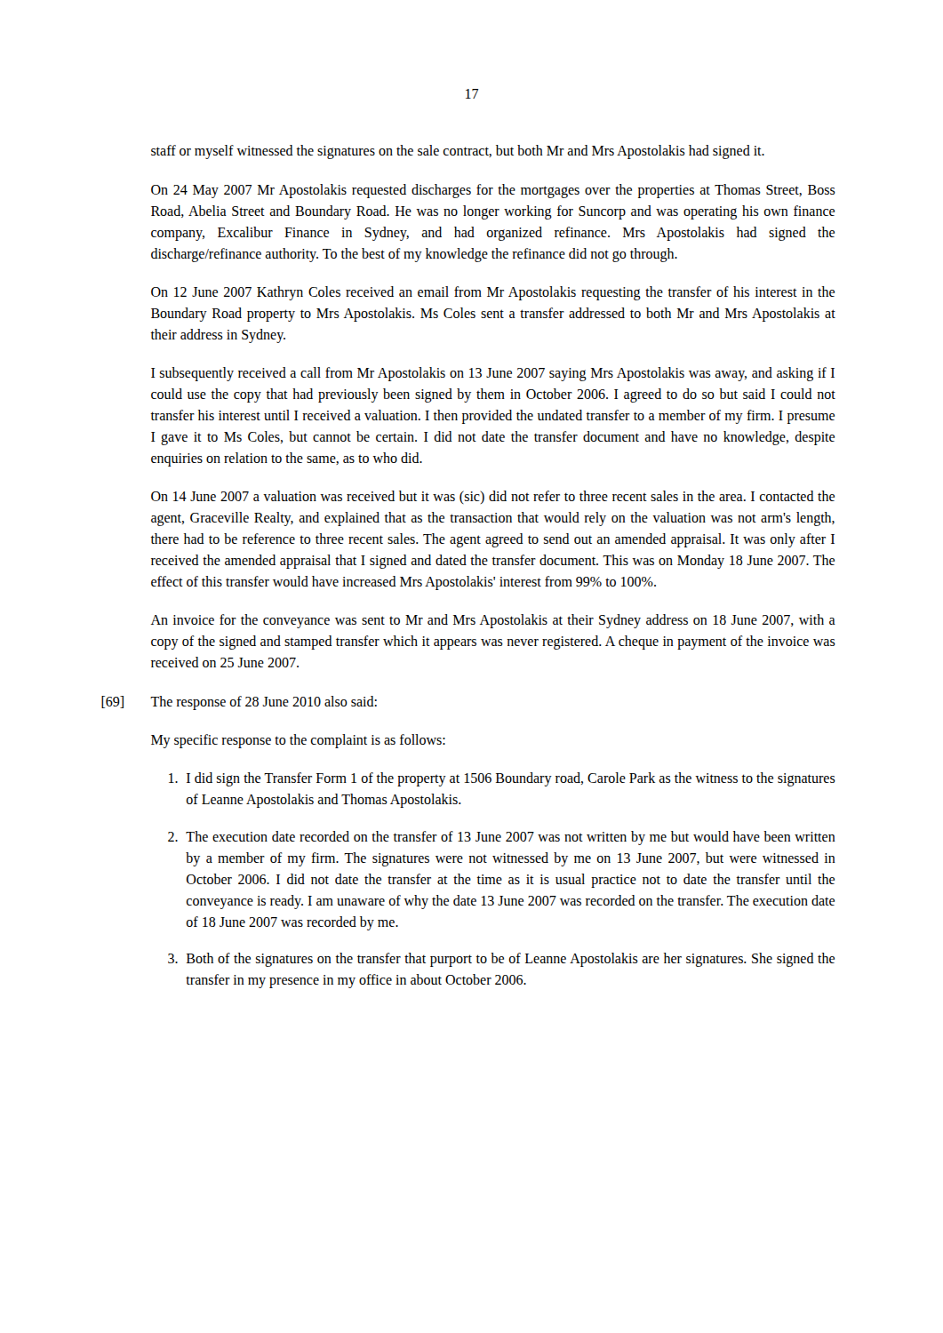17
staff or myself witnessed the signatures on the sale contract, but both Mr and Mrs Apostolakis had signed it.
On 24 May 2007 Mr Apostolakis requested discharges for the mortgages over the properties at Thomas Street, Boss Road, Abelia Street and Boundary Road. He was no longer working for Suncorp and was operating his own finance company, Excalibur Finance in Sydney, and had organized refinance. Mrs Apostolakis had signed the discharge/refinance authority. To the best of my knowledge the refinance did not go through.
On 12 June 2007 Kathryn Coles received an email from Mr Apostolakis requesting the transfer of his interest in the Boundary Road property to Mrs Apostolakis. Ms Coles sent a transfer addressed to both Mr and Mrs Apostolakis at their address in Sydney.
I subsequently received a call from Mr Apostolakis on 13 June 2007 saying Mrs Apostolakis was away, and asking if I could use the copy that had previously been signed by them in October 2006. I agreed to do so but said I could not transfer his interest until I received a valuation. I then provided the undated transfer to a member of my firm. I presume I gave it to Ms Coles, but cannot be certain. I did not date the transfer document and have no knowledge, despite enquiries on relation to the same, as to who did.
On 14 June 2007 a valuation was received but it was (sic) did not refer to three recent sales in the area. I contacted the agent, Graceville Realty, and explained that as the transaction that would rely on the valuation was not arm's length, there had to be reference to three recent sales. The agent agreed to send out an amended appraisal. It was only after I received the amended appraisal that I signed and dated the transfer document. This was on Monday 18 June 2007. The effect of this transfer would have increased Mrs Apostolakis' interest from 99% to 100%.
An invoice for the conveyance was sent to Mr and Mrs Apostolakis at their Sydney address on 18 June 2007, with a copy of the signed and stamped transfer which it appears was never registered. A cheque in payment of the invoice was received on 25 June 2007.
[69] The response of 28 June 2010 also said:
My specific response to the complaint is as follows:
I did sign the Transfer Form 1 of the property at 1506 Boundary road, Carole Park as the witness to the signatures of Leanne Apostolakis and Thomas Apostolakis.
The execution date recorded on the transfer of 13 June 2007 was not written by me but would have been written by a member of my firm. The signatures were not witnessed by me on 13 June 2007, but were witnessed in October 2006. I did not date the transfer at the time as it is usual practice not to date the transfer until the conveyance is ready. I am unaware of why the date 13 June 2007 was recorded on the transfer. The execution date of 18 June 2007 was recorded by me.
Both of the signatures on the transfer that purport to be of Leanne Apostolakis are her signatures. She signed the transfer in my presence in my office in about October 2006.